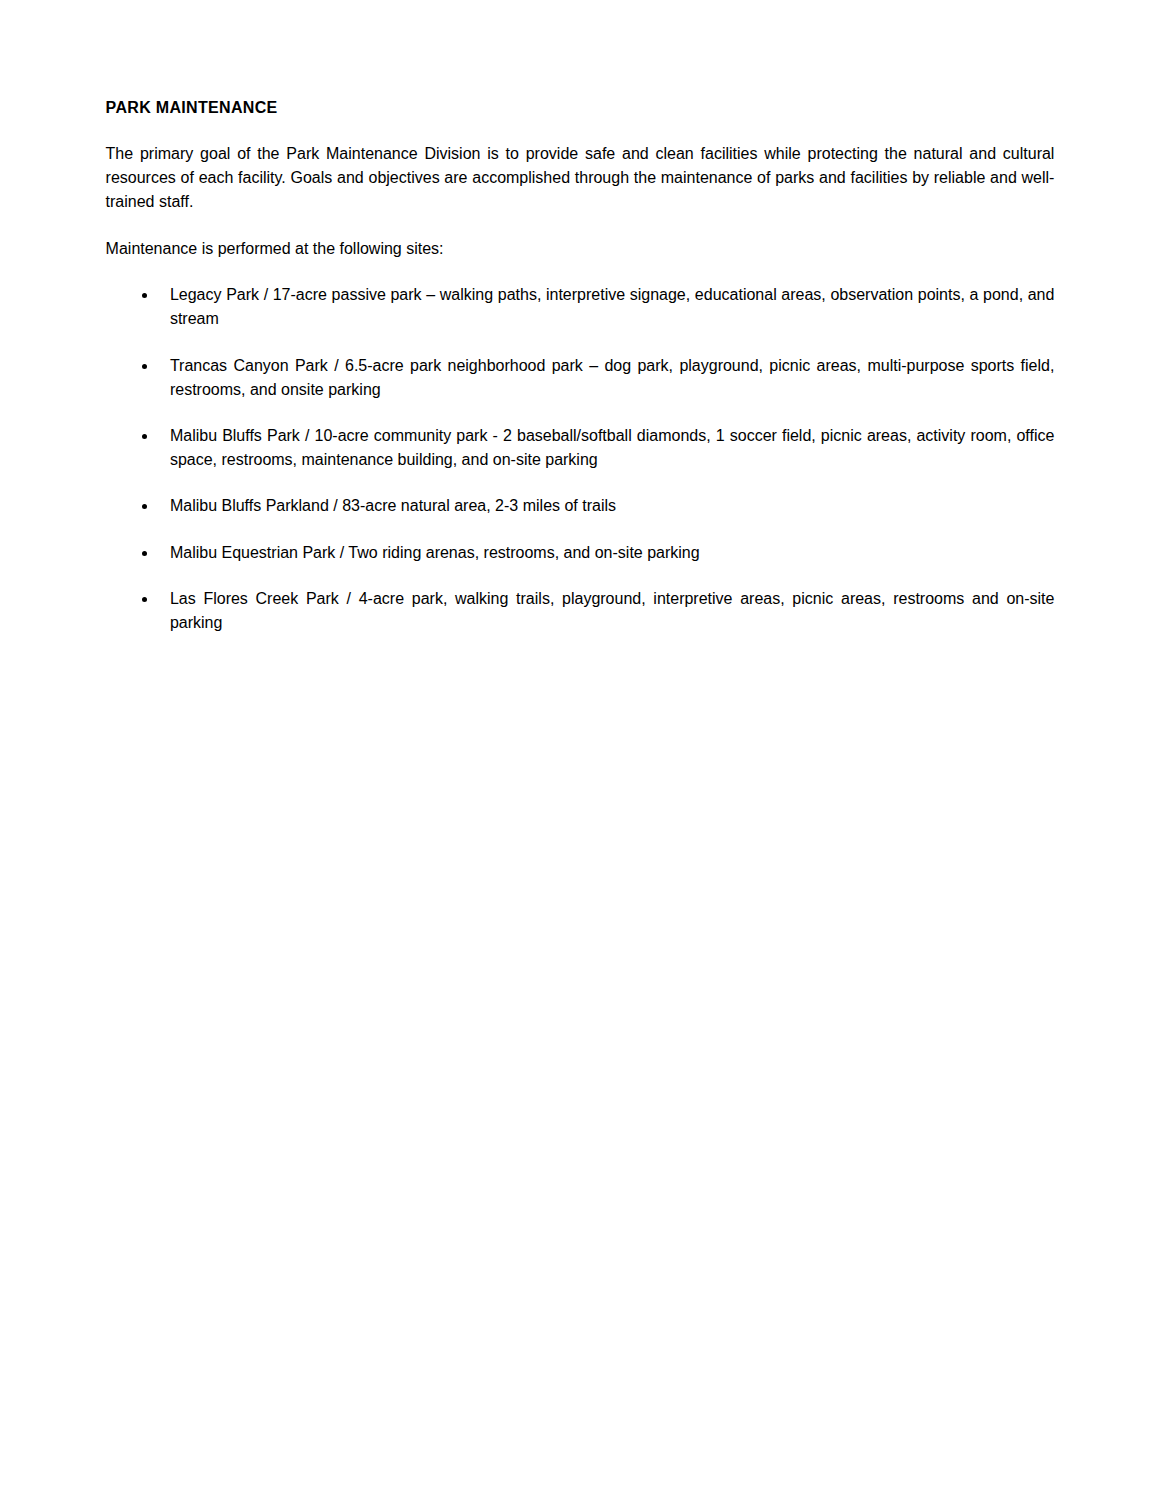PARK MAINTENANCE
The primary goal of the Park Maintenance Division is to provide safe and clean facilities while protecting the natural and cultural resources of each facility. Goals and objectives are accomplished through the maintenance of parks and facilities by reliable and well-trained staff.
Maintenance is performed at the following sites:
Legacy Park / 17-acre passive park – walking paths, interpretive signage, educational areas, observation points, a pond, and stream
Trancas Canyon Park / 6.5-acre park neighborhood park – dog park, playground, picnic areas, multi-purpose sports field, restrooms, and onsite parking
Malibu Bluffs Park / 10-acre community park - 2 baseball/softball diamonds, 1 soccer field, picnic areas, activity room, office space, restrooms, maintenance building, and on-site parking
Malibu Bluffs Parkland / 83-acre natural area, 2-3 miles of trails
Malibu Equestrian Park / Two riding arenas, restrooms, and on-site parking
Las Flores Creek Park / 4-acre park, walking trails, playground, interpretive areas, picnic areas, restrooms and on-site parking